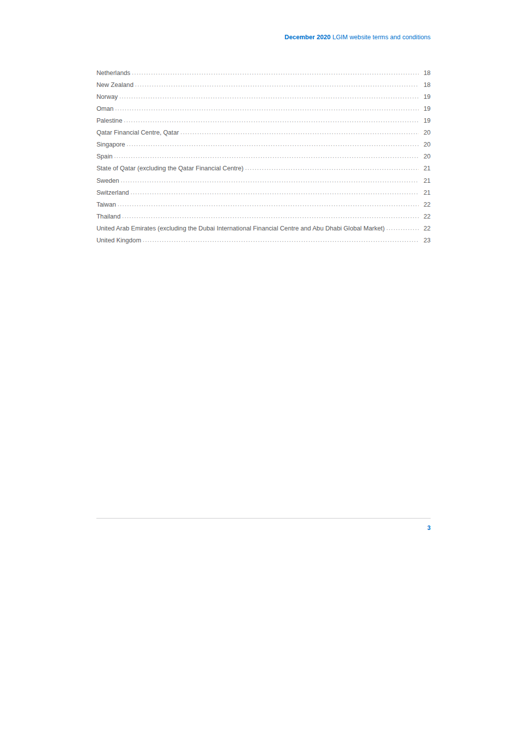December 2020 LGIM website terms and conditions
Netherlands.................................................................................................................................................................................................................. 18
New Zealand.............................................................................................................................................................................................................. 18
Norway......................................................................................................................................................................................................................... 19
Oman............................................................................................................................................................................................................................ 19
Palestine..................................................................................................................................................................................................................... 19
Qatar Financial Centre, Qatar......................................................................................................................................................................... 20
Singapore................................................................................................................................................................................................................... 20
Spain............................................................................................................................................................................................................................ 20
State of Qatar (excluding the Qatar Financial Centre)................................................................................................................................. 21
Sweden....................................................................................................................................................................................................................... 21
Switzerland................................................................................................................................................................................................................. 21
Taiwan......................................................................................................................................................................................................................... 22
Thailand...................................................................................................................................................................................................................... 22
United Arab Emirates (excluding the Dubai International Financial Centre and Abu Dhabi Global Market)..................................................... 22
United Kingdom.......................................................................................................................................................................................................... 23
3